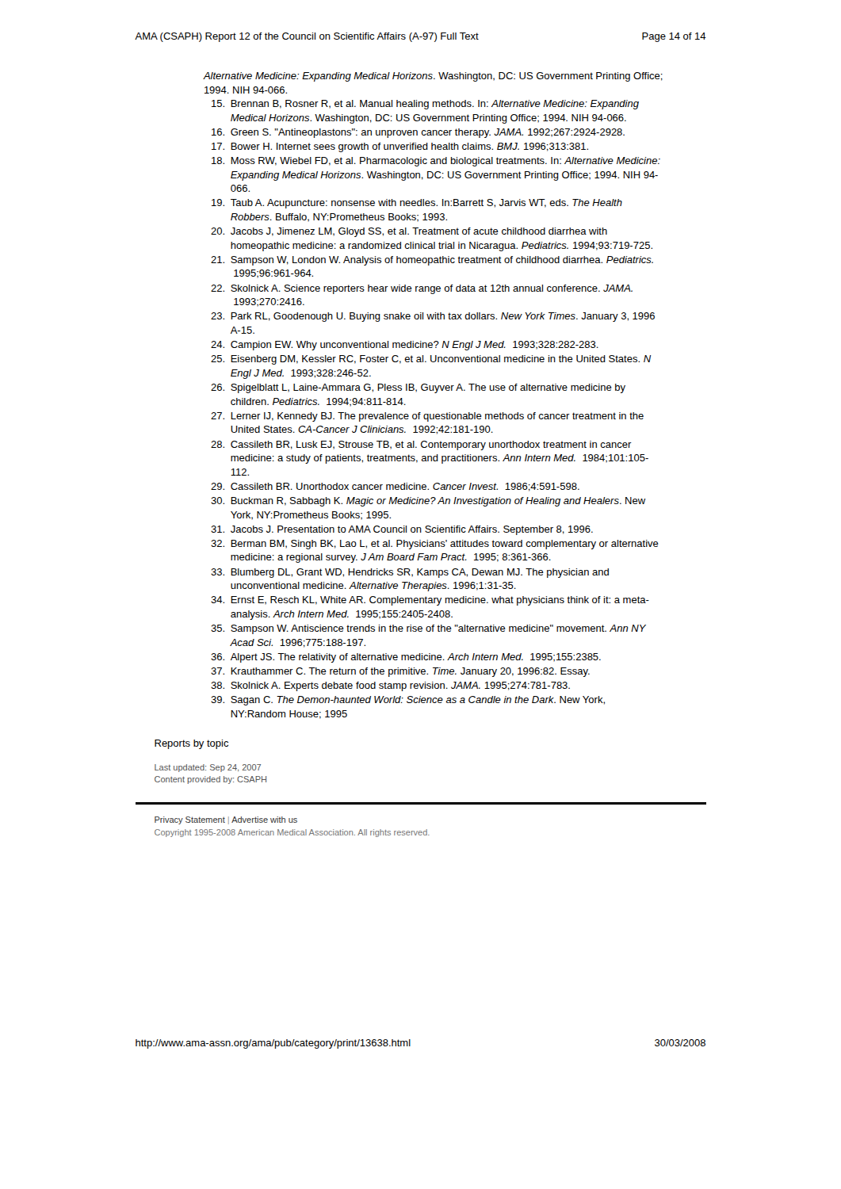AMA (CSAPH) Report 12 of the Council on Scientific Affairs (A-97) Full Text
Page 14 of 14
Alternative Medicine: Expanding Medical Horizons. Washington, DC: US Government Printing Office; 1994. NIH 94-066.
15. Brennan B, Rosner R, et al. Manual healing methods. In: Alternative Medicine: Expanding Medical Horizons. Washington, DC: US Government Printing Office; 1994. NIH 94-066.
16. Green S. "Antineoplastons": an unproven cancer therapy. JAMA. 1992;267:2924-2928.
17. Bower H. Internet sees growth of unverified health claims. BMJ. 1996;313:381.
18. Moss RW, Wiebel FD, et al. Pharmacologic and biological treatments. In: Alternative Medicine: Expanding Medical Horizons. Washington, DC: US Government Printing Office; 1994. NIH 94-066.
19. Taub A. Acupuncture: nonsense with needles. In:Barrett S, Jarvis WT, eds. The Health Robbers. Buffalo, NY:Prometheus Books; 1993.
20. Jacobs J, Jimenez LM, Gloyd SS, et al. Treatment of acute childhood diarrhea with homeopathic medicine: a randomized clinical trial in Nicaragua. Pediatrics. 1994;93:719-725.
21. Sampson W, London W. Analysis of homeopathic treatment of childhood diarrhea. Pediatrics. 1995;96:961-964.
22. Skolnick A. Science reporters hear wide range of data at 12th annual conference. JAMA. 1993;270:2416.
23. Park RL, Goodenough U. Buying snake oil with tax dollars. New York Times. January 3, 1996 A-15.
24. Campion EW. Why unconventional medicine? N Engl J Med. 1993;328:282-283.
25. Eisenberg DM, Kessler RC, Foster C, et al. Unconventional medicine in the United States. N Engl J Med. 1993;328:246-52.
26. Spigelblatt L, Laine-Ammara G, Pless IB, Guyver A. The use of alternative medicine by children. Pediatrics. 1994;94:811-814.
27. Lerner IJ, Kennedy BJ. The prevalence of questionable methods of cancer treatment in the United States. CA-Cancer J Clinicians. 1992;42:181-190.
28. Cassileth BR, Lusk EJ, Strouse TB, et al. Contemporary unorthodox treatment in cancer medicine: a study of patients, treatments, and practitioners. Ann Intern Med. 1984;101:105-112.
29. Cassileth BR. Unorthodox cancer medicine. Cancer Invest. 1986;4:591-598.
30. Buckman R, Sabbagh K. Magic or Medicine? An Investigation of Healing and Healers. New York, NY:Prometheus Books; 1995.
31. Jacobs J. Presentation to AMA Council on Scientific Affairs. September 8, 1996.
32. Berman BM, Singh BK, Lao L, et al. Physicians' attitudes toward complementary or alternative medicine: a regional survey. J Am Board Fam Pract. 1995; 8:361-366.
33. Blumberg DL, Grant WD, Hendricks SR, Kamps CA, Dewan MJ. The physician and unconventional medicine. Alternative Therapies. 1996;1:31-35.
34. Ernst E, Resch KL, White AR. Complementary medicine. what physicians think of it: a meta-analysis. Arch Intern Med. 1995;155:2405-2408.
35. Sampson W. Antiscience trends in the rise of the "alternative medicine" movement. Ann NY Acad Sci. 1996;775:188-197.
36. Alpert JS. The relativity of alternative medicine. Arch Intern Med. 1995;155:2385.
37. Krauthammer C. The return of the primitive. Time. January 20, 1996:82. Essay.
38. Skolnick A. Experts debate food stamp revision. JAMA. 1995;274:781-783.
39. Sagan C. The Demon-haunted World: Science as a Candle in the Dark. New York, NY:Random House; 1995
Reports by topic
Last updated: Sep 24, 2007
Content provided by: CSAPH
Privacy Statement | Advertise with us
Copyright 1995-2008 American Medical Association. All rights reserved.
http://www.ama-assn.org/ama/pub/category/print/13638.html
30/03/2008